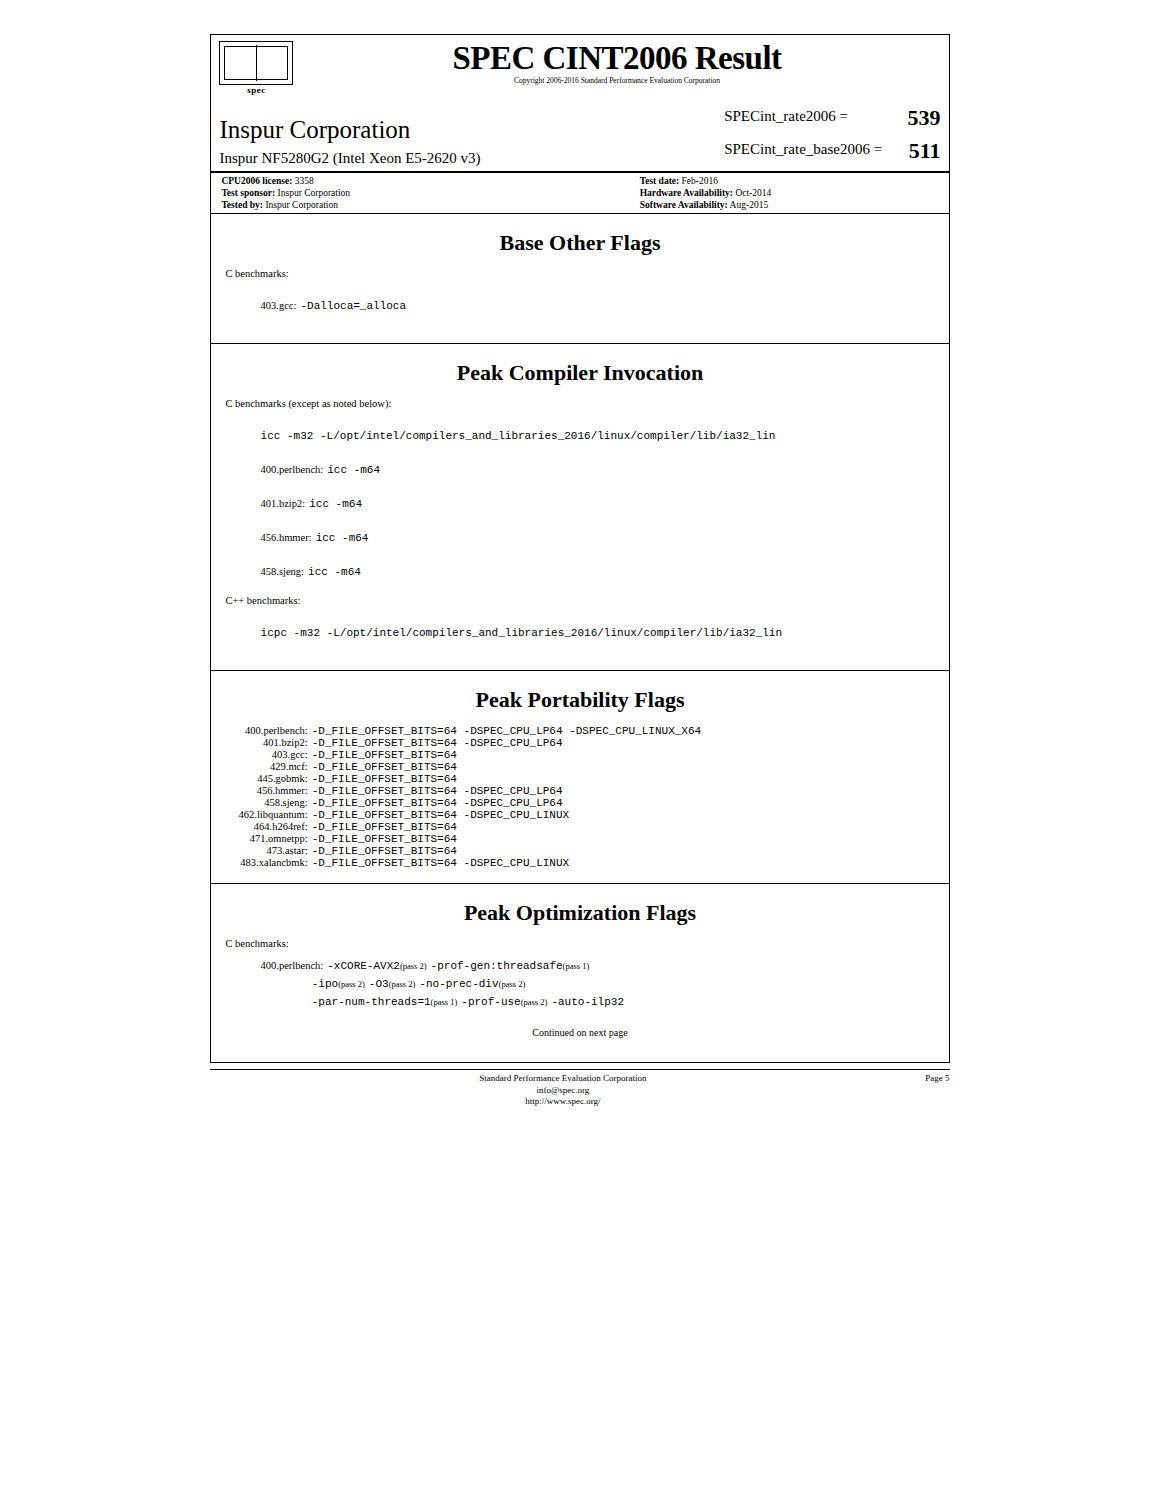spec
SPEC CINT2006 Result
Copyright 2006-2016 Standard Performance Evaluation Corporation
Inspur Corporation
Inspur NF5280G2 (Intel Xeon E5-2620 v3)
SPECint_rate2006 = 539
SPECint_rate_base2006 = 511
| CPU2006 license: 3358 | Test date: Feb-2016 |
| Test sponsor: Inspur Corporation | Hardware Availability: Oct-2014 |
| Tested by: Inspur Corporation | Software Availability: Aug-2015 |
Base Other Flags
C benchmarks:
403.gcc: -Dalloca=_alloca
Peak Compiler Invocation
C benchmarks (except as noted below):
icc -m32 -L/opt/intel/compilers_and_libraries_2016/linux/compiler/lib/ia32_lin
400.perlbench: icc -m64
401.bzip2: icc -m64
456.hmmer: icc -m64
458.sjeng: icc -m64
C++ benchmarks:
icpc -m32 -L/opt/intel/compilers_and_libraries_2016/linux/compiler/lib/ia32_lin
Peak Portability Flags
| 400.perlbench: | -D_FILE_OFFSET_BITS=64 -DSPEC_CPU_LP64 -DSPEC_CPU_LINUX_X64 |
| 401.bzip2: | -D_FILE_OFFSET_BITS=64 -DSPEC_CPU_LP64 |
| 403.gcc: | -D_FILE_OFFSET_BITS=64 |
| 429.mcf: | -D_FILE_OFFSET_BITS=64 |
| 445.gobmk: | -D_FILE_OFFSET_BITS=64 |
| 456.hmmer: | -D_FILE_OFFSET_BITS=64 -DSPEC_CPU_LP64 |
| 458.sjeng: | -D_FILE_OFFSET_BITS=64 -DSPEC_CPU_LP64 |
| 462.libquantum: | -D_FILE_OFFSET_BITS=64 -DSPEC_CPU_LINUX |
| 464.h264ref: | -D_FILE_OFFSET_BITS=64 |
| 471.omnetpp: | -D_FILE_OFFSET_BITS=64 |
| 473.astar: | -D_FILE_OFFSET_BITS=64 |
| 483.xalancbmk: | -D_FILE_OFFSET_BITS=64 -DSPEC_CPU_LINUX |
Peak Optimization Flags
C benchmarks:
400.perlbench: -xCORE-AVX2(pass 2) -prof-gen:threadsafe(pass 1)
-ipo(pass 2) -O3(pass 2) -no-prec-div(pass 2)
-par-num-threads=1(pass 1) -prof-use(pass 2) -auto-ilp32
Continued on next page
Standard Performance Evaluation Corporation
info@spec.org
http://www.spec.org/
Page 5